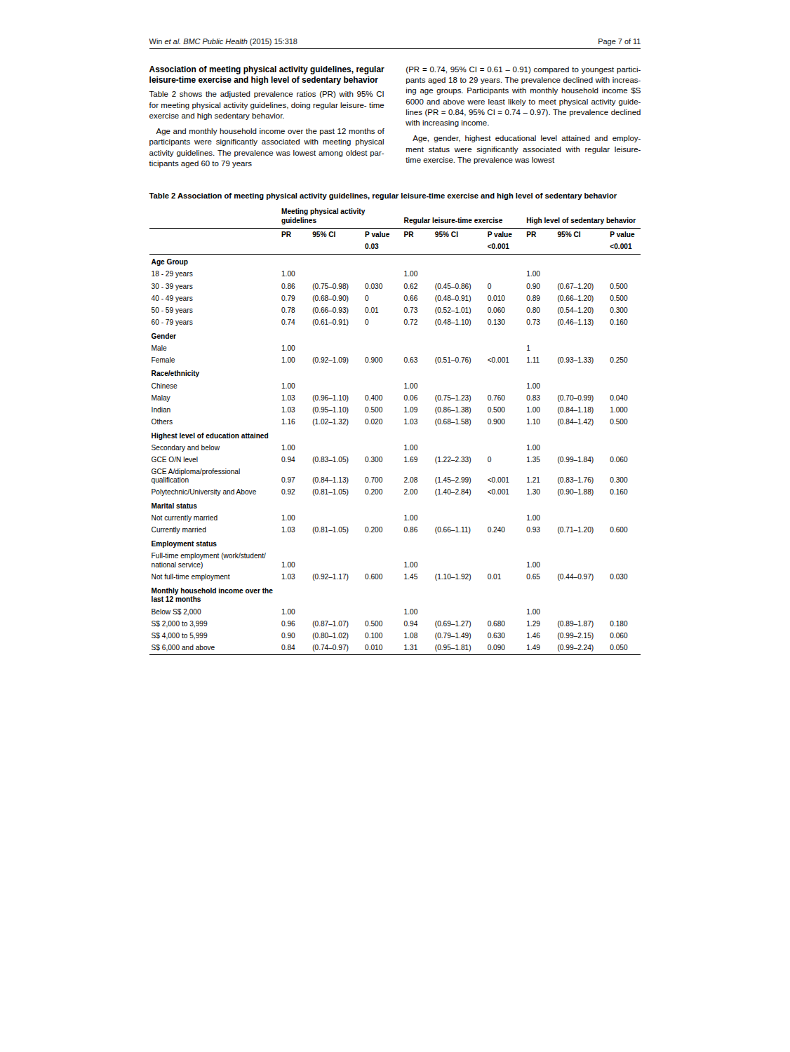Win et al. BMC Public Health (2015) 15:318
Page 7 of 11
Association of meeting physical activity guidelines, regular leisure-time exercise and high level of sedentary behavior
Table 2 shows the adjusted prevalence ratios (PR) with 95% CI for meeting physical activity guidelines, doing regular leisure- time exercise and high sedentary behavior.
Age and monthly household income over the past 12 months of participants were significantly associated with meeting physical activity guidelines. The prevalence was lowest among oldest participants aged 60 to 79 years
(PR = 0.74, 95% CI = 0.61 – 0.91) compared to youngest participants aged 18 to 29 years. The prevalence declined with increasing age groups. Participants with monthly household income $S 6000 and above were least likely to meet physical activity guidelines (PR = 0.84, 95% CI = 0.74 – 0.97). The prevalence declined with increasing income.
Age, gender, highest educational level attained and employment status were significantly associated with regular leisure- time exercise. The prevalence was lowest
Table 2 Association of meeting physical activity guidelines, regular leisure-time exercise and high level of sedentary behavior
| | Meeting physical activity guidelines | | Regular leisure-time exercise | | High level of sedentary behavior |
| --- | --- | --- | --- | --- | --- |
| | PR | 95% CI | P value | | PR | 95% CI | P value | | PR | 95% CI | P value |
| | | | 0.03 | | | | <0.001 | | | | <0.001 |
| Age Group |
| 18 - 29 years | 1.00 | | | | 1.00 | | | | 1.00 | | |
| 30 - 39 years | 0.86 | (0.75–0.98) | 0.030 | | 0.62 | (0.45–0.86) | 0 | | 0.90 | (0.67–1.20) | 0.500 |
| 40 - 49 years | 0.79 | (0.68–0.90) | 0 | | 0.66 | (0.48–0.91) | 0.010 | | 0.89 | (0.66–1.20) | 0.500 |
| 50 - 59 years | 0.78 | (0.66–0.93) | 0.01 | | 0.73 | (0.52–1.01) | 0.060 | | 0.80 | (0.54–1.20) | 0.300 |
| 60 - 79 years | 0.74 | (0.61–0.91) | 0 | | 0.72 | (0.48–1.10) | 0.130 | | 0.73 | (0.46–1.13) | 0.160 |
| Gender |
| Male | 1.00 | | | | | | | | 1 | | |
| Female | 1.00 | (0.92–1.09) | 0.900 | | 0.63 | (0.51–0.76) | <0.001 | | 1.11 | (0.93–1.33) | 0.250 |
| Race/ethnicity |
| Chinese | 1.00 | | | | 1.00 | | | | 1.00 | | |
| Malay | 1.03 | (0.96–1.10) | 0.400 | | 0.06 | (0.75–1.23) | 0.760 | | 0.83 | (0.70–0.99) | 0.040 |
| Indian | 1.03 | (0.95–1.10) | 0.500 | | 1.09 | (0.86–1.38) | 0.500 | | 1.00 | (0.84–1.18) | 1.000 |
| Others | 1.16 | (1.02–1.32) | 0.020 | | 1.03 | (0.68–1.58) | 0.900 | | 1.10 | (0.84–1.42) | 0.500 |
| Highest level of education attained |
| Secondary and below | 1.00 | | | | 1.00 | | | | 1.00 | | |
| GCE O/N level | 0.94 | (0.83–1.05) | 0.300 | | 1.69 | (1.22–2.33) | 0 | | 1.35 | (0.99–1.84) | 0.060 |
| GCE A/diploma/professional qualification | 0.97 | (0.84–1.13) | 0.700 | | 2.08 | (1.45–2.99) | <0.001 | | 1.21 | (0.83–1.76) | 0.300 |
| Polytechnic/University and Above | 0.92 | (0.81–1.05) | 0.200 | | 2.00 | (1.40–2.84) | <0.001 | | 1.30 | (0.90–1.88) | 0.160 |
| Marital status |
| Not currently married | 1.00 | | | | 1.00 | | | | 1.00 | | |
| Currently married | 1.03 | (0.81–1.05) | 0.200 | | 0.86 | (0.66–1.11) | 0.240 | | 0.93 | (0.71–1.20) | 0.600 |
| Employment status |
| Full-time employment (work/student/ national service) | 1.00 | | | | 1.00 | | | | 1.00 | | |
| Not full-time employment | 1.03 | (0.92–1.17) | 0.600 | | 1.45 | (1.10–1.92) | 0.01 | | 0.65 | (0.44–0.97) | 0.030 |
| Monthly household income over the last 12 months |
| Below S$ 2,000 | 1.00 | | | | 1.00 | | | | 1.00 | | |
| S$ 2,000 to 3,999 | 0.96 | (0.87–1.07) | 0.500 | | 0.94 | (0.69–1.27) | 0.680 | | 1.29 | (0.89–1.87) | 0.180 |
| S$ 4,000 to 5,999 | 0.90 | (0.80–1.02) | 0.100 | | 1.08 | (0.79–1.49) | 0.630 | | 1.46 | (0.99–2.15) | 0.060 |
| S$ 6,000 and above | 0.84 | (0.74–0.97) | 0.010 | | 1.31 | (0.95–1.81) | 0.090 | | 1.49 | (0.99–2.24) | 0.050 |